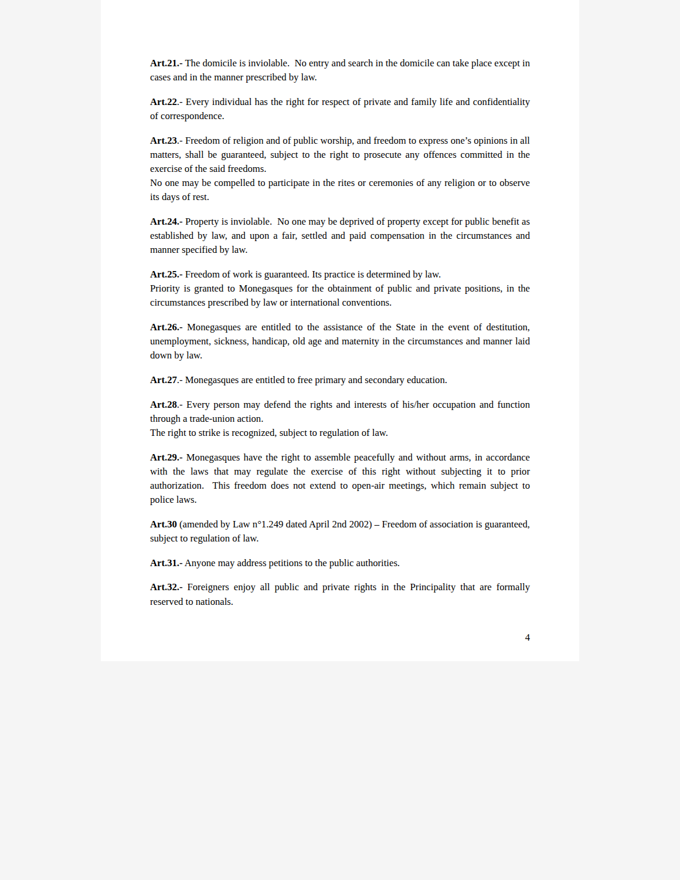Art.21.- The domicile is inviolable. No entry and search in the domicile can take place except in cases and in the manner prescribed by law.
Art.22.- Every individual has the right for respect of private and family life and confidentiality of correspondence.
Art.23.- Freedom of religion and of public worship, and freedom to express one’s opinions in all matters, shall be guaranteed, subject to the right to prosecute any offences committed in the exercise of the said freedoms.
No one may be compelled to participate in the rites or ceremonies of any religion or to observe its days of rest.
Art.24.- Property is inviolable. No one may be deprived of property except for public benefit as established by law, and upon a fair, settled and paid compensation in the circumstances and manner specified by law.
Art.25.- Freedom of work is guaranteed. Its practice is determined by law.
Priority is granted to Monegasques for the obtainment of public and private positions, in the circumstances prescribed by law or international conventions.
Art.26.- Monegasques are entitled to the assistance of the State in the event of destitution, unemployment, sickness, handicap, old age and maternity in the circumstances and manner laid down by law.
Art.27.- Monegasques are entitled to free primary and secondary education.
Art.28.- Every person may defend the rights and interests of his/her occupation and function through a trade-union action.
The right to strike is recognized, subject to regulation of law.
Art.29.- Monegasques have the right to assemble peacefully and without arms, in accordance with the laws that may regulate the exercise of this right without subjecting it to prior authorization. This freedom does not extend to open-air meetings, which remain subject to police laws.
Art.30 (amended by Law n°1.249 dated April 2nd 2002) – Freedom of association is guaranteed, subject to regulation of law.
Art.31.- Anyone may address petitions to the public authorities.
Art.32.- Foreigners enjoy all public and private rights in the Principality that are formally reserved to nationals.
4